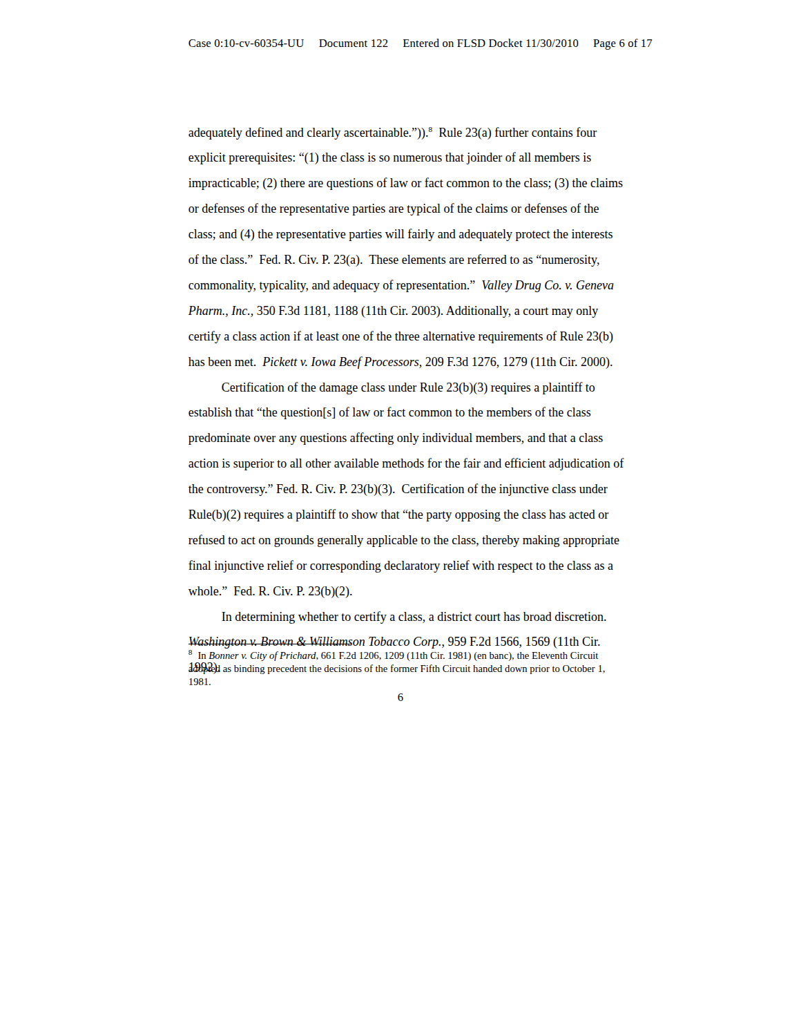Case 0:10-cv-60354-UU Document 122 Entered on FLSD Docket 11/30/2010 Page 6 of 17
adequately defined and clearly ascertainable.”)).8 Rule 23(a) further contains four explicit prerequisites: “(1) the class is so numerous that joinder of all members is impracticable; (2) there are questions of law or fact common to the class; (3) the claims or defenses of the representative parties are typical of the claims or defenses of the class; and (4) the representative parties will fairly and adequately protect the interests of the class.” Fed. R. Civ. P. 23(a). These elements are referred to as “numerosity, commonality, typicality, and adequacy of representation.” Valley Drug Co. v. Geneva Pharm., Inc., 350 F.3d 1181, 1188 (11th Cir. 2003). Additionally, a court may only certify a class action if at least one of the three alternative requirements of Rule 23(b) has been met. Pickett v. Iowa Beef Processors, 209 F.3d 1276, 1279 (11th Cir. 2000).
Certification of the damage class under Rule 23(b)(3) requires a plaintiff to establish that “the question[s] of law or fact common to the members of the class predominate over any questions affecting only individual members, and that a class action is superior to all other available methods for the fair and efficient adjudication of the controversy.” Fed. R. Civ. P. 23(b)(3). Certification of the injunctive class under Rule(b)(2) requires a plaintiff to show that “the party opposing the class has acted or refused to act on grounds generally applicable to the class, thereby making appropriate final injunctive relief or corresponding declaratory relief with respect to the class as a whole.” Fed. R. Civ. P. 23(b)(2).
In determining whether to certify a class, a district court has broad discretion. Washington v. Brown & Williamson Tobacco Corp., 959 F.2d 1566, 1569 (11th Cir. 1992).
8 In Bonner v. City of Prichard, 661 F.2d 1206, 1209 (11th Cir. 1981) (en banc), the Eleventh Circuit adopted as binding precedent the decisions of the former Fifth Circuit handed down prior to October 1, 1981.
6